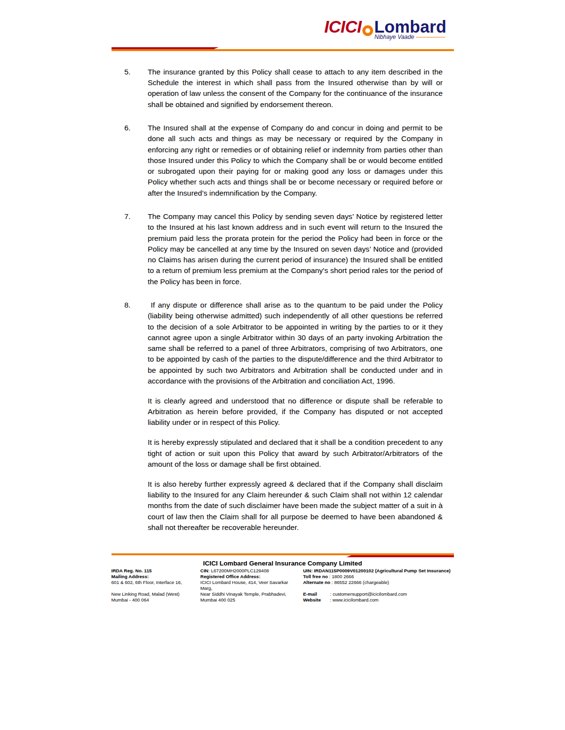ICICI Lombard
Nibhaye Vaade
5.
The insurance granted by this Policy shall cease to attach to any item described in the Schedule the interest in which shall pass from the Insured otherwise than by will or operation of law unless the consent of the Company for the continuance of the insurance shall be obtained and signified by endorsement thereon.
6.
The Insured shall at the expense of Company do and concur in doing and permit to be done all such acts and things as may be necessary or required by the Company in enforcing any right or remedies or of obtaining relief or indemnity from parties other than those Insured under this Policy to which the Company shall be or would become entitled or subrogated upon their paying for or making good any loss or damages under this Policy whether such acts and things shall be or become necessary or required before or after the Insured’s indemnification by the Company.
7.
The Company may cancel this Policy by sending seven days’ Notice by registered letter to the Insured at his last known address and in such event will return to the Insured the premium paid less the prorata protein for the period the Policy had been in force or the Policy may be cancelled at any time by the Insured on seven days’ Notice and (provided no Claims has arisen during the current period of insurance) the Insured shall be entitled to a return of premium less premium at the Company's short period rales tor the period of the Policy has been in force.
8.
If any dispute or difference shall arise as to the quantum to be paid under the Policy (liability being otherwise admitted) such independently of all other questions be referred to the decision of a sole Arbitrator to be appointed in writing by the parties to or it they cannot agree upon a single Arbitrator within 30 days of an party invoking Arbitration the same shall be referred to a panel of three Arbitrators, comprising of two Arbitrators, one to be appointed by cash of the parties to the dispute/difference and the third Arbitrator to be appointed by such two Arbitrators and Arbitration shall be conducted under and in accordance with the provisions of the Arbitration and conciliation Act, 1996.
It is clearly agreed and understood that no difference or dispute shall be referable to Arbitration as herein before provided, if the Company has disputed or not accepted liability under or in respect of this Policy.
It is hereby expressly stipulated and declared that it shall be a condition precedent to any tight of action or suit upon this Policy that award by such Arbitrator/Arbitrators of the amount of the loss or damage shall be first obtained.
It is also hereby further expressly agreed & declared that if the Company shall disclaim liability to the Insured for any Claim hereunder & such Claim shall not within 12 calendar months from the date of such disclaimer have been made the subject matter of a suit in à court of law then the Claim shall for all purpose be deemed to have been abandoned & shall not thereafter be recoverable hereunder.
ICICI Lombard General Insurance Company Limited
| IRDA Reg. No. 115 | CIN : L67200MH2000PLC129408 | UIN: IRDAN115P0009V01200102 (Agricultural Pump Set Insurance) |
| Mailing Address: | Registered Office Address: | Toll free no : 1800 2666 |
| 601 & 602, 6th Floor, Interface 16, | ICICI Lombard House, 414, Veer Savarkar Marg, | Alternate no : 86552 22666 (chargeable) |
| New Linking Road, Malad (West) | Near Siddhi Vinayak Temple, Prabhadevi, | E-mail : customersupport@icicilombard.com |
| Mumbai - 400 064 | Mumbai 400 025 | Website : www.icicilombard.com |